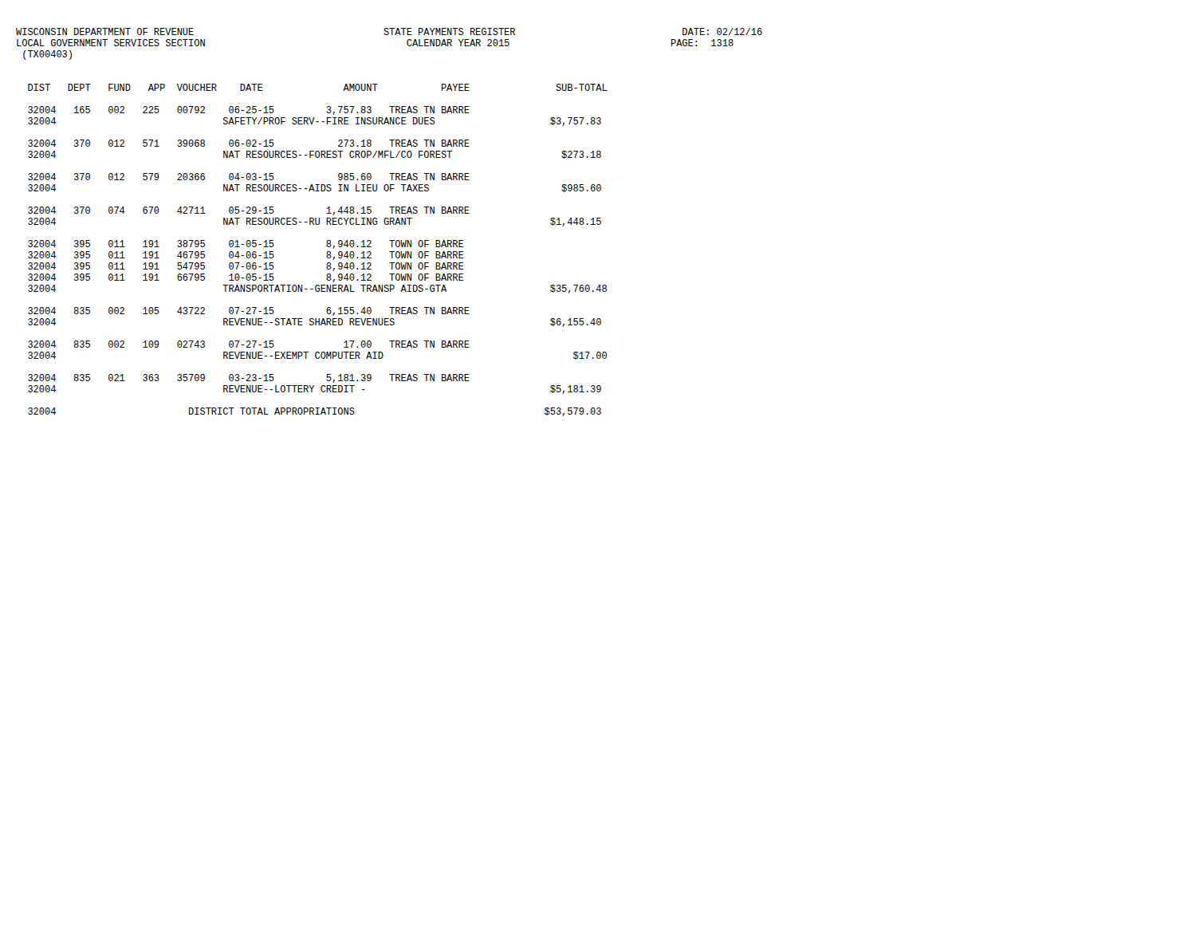WISCONSIN DEPARTMENT OF REVENUE STATE PAYMENTS REGISTER DATE: 02/12/16 LOCAL GOVERNMENT SERVICES SECTION CALENDAR YEAR 2015 PAGE: 1318 (TX00403) DIST DEPT FUND APP VOUCHER DATE AMOUNT PAYEE SUB-TOTAL 32004 165 002 225 00792 06-25-15 3,757.83 TREAS TN BARRE 32004 SAFETY/PROF SERV--FIRE INSURANCE DUES $3,757.83 32004 370 012 571 39068 06-02-15 273.18 TREAS TN BARRE 32004 NAT RESOURCES--FOREST CROP/MFL/CO FOREST $273.18 32004 370 012 579 20366 04-03-15 985.60 TREAS TN BARRE 32004 NAT RESOURCES--AIDS IN LIEU OF TAXES $985.60 32004 370 074 670 42711 05-29-15 1,448.15 TREAS TN BARRE 32004 NAT RESOURCES--RU RECYCLING GRANT $1,448.15 32004 395 011 191 38795 01-05-15 8,940.12 TOWN OF BARRE 32004 395 011 191 46795 04-06-15 8,940.12 TOWN OF BARRE 32004 395 011 191 54795 07-06-15 8,940.12 TOWN OF BARRE 32004 395 011 191 66795 10-05-15 8,940.12 TOWN OF BARRE 32004 TRANSPORTATION--GENERAL TRANSP AIDS-GTA $35,760.48 32004 835 002 105 43722 07-27-15 6,155.40 TREAS TN BARRE 32004 REVENUE--STATE SHARED REVENUES $6,155.40 32004 835 002 109 02743 07-27-15 17.00 TREAS TN BARRE 32004 REVENUE--EXEMPT COMPUTER AID $17.00 32004 835 021 363 35709 03-23-15 5,181.39 TREAS TN BARRE 32004 REVENUE--LOTTERY CREDIT - $5,181.39 32004 DISTRICT TOTAL APPROPRIATIONS $53,579.03